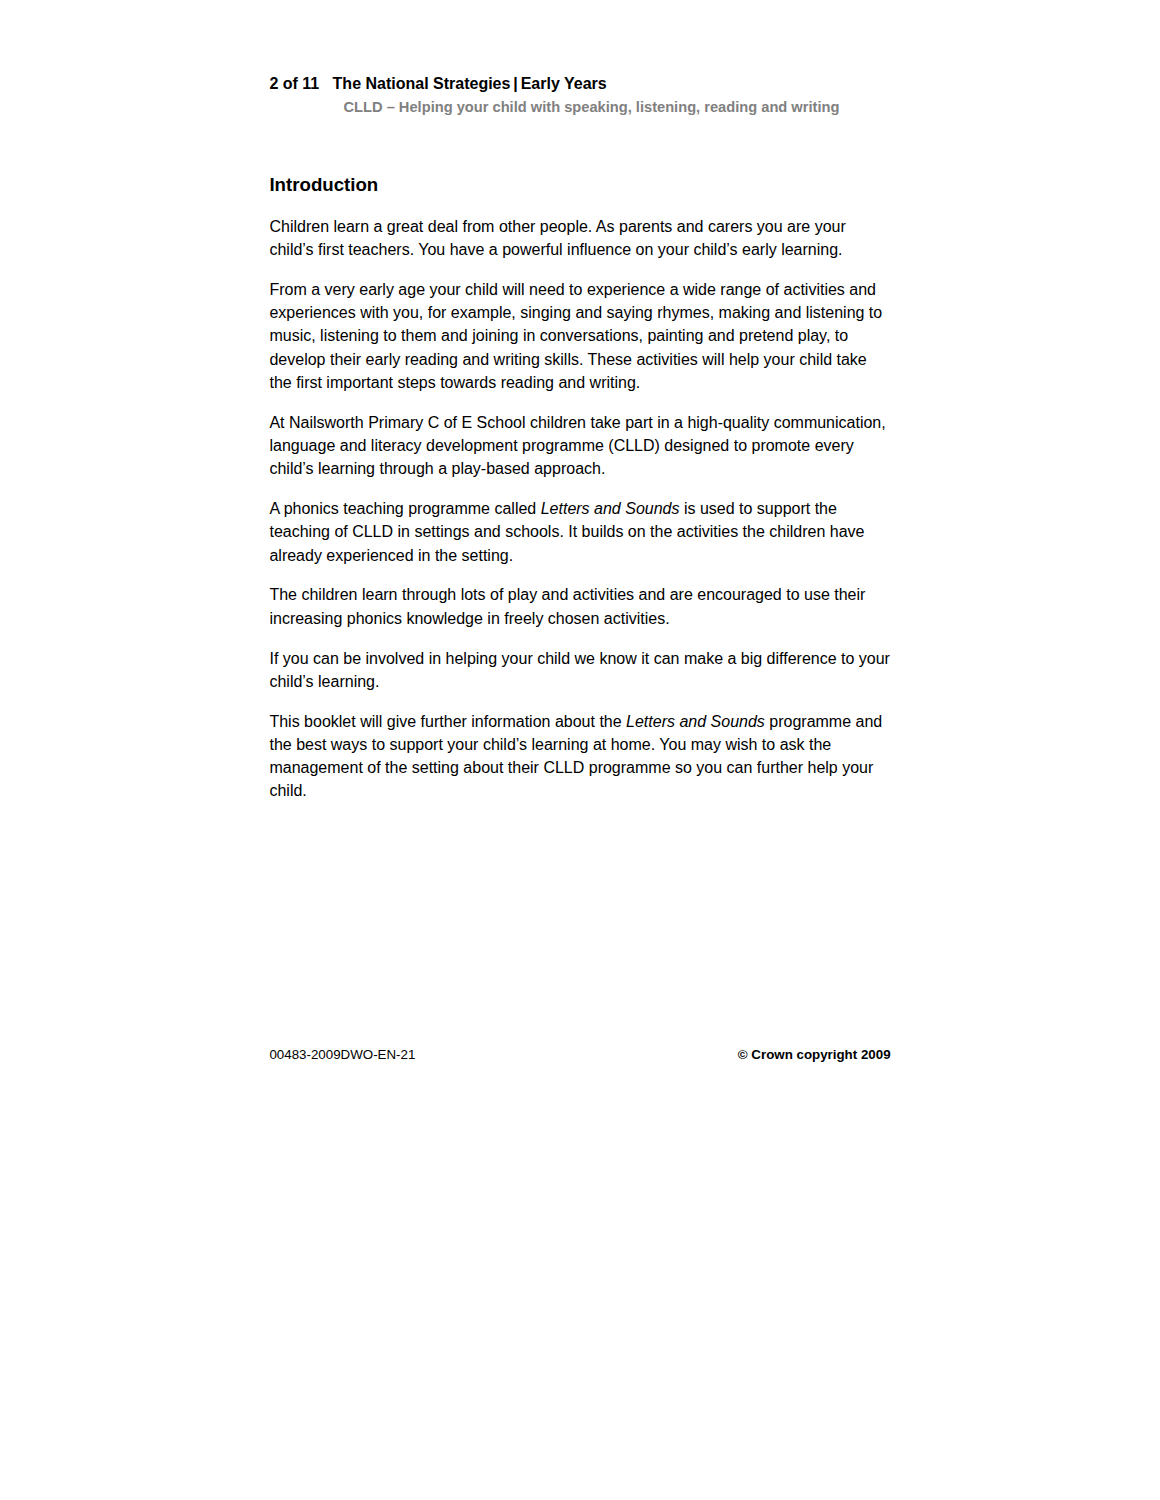2 of 11 The National Strategies|Early Years
CLLD – Helping your child with speaking, listening, reading and writing
Introduction
Children learn a great deal from other people. As parents and carers you are your child’s first teachers. You have a powerful influence on your child’s early learning.
From a very early age your child will need to experience a wide range of activities and experiences with you, for example, singing and saying rhymes, making and listening to music, listening to them and joining in conversations, painting and pretend play, to develop their early reading and writing skills. These activities will help your child take the first important steps towards reading and writing.
At Nailsworth Primary C of E School children take part in a high-quality communication, language and literacy development programme (CLLD) designed to promote every child’s learning through a play-based approach.
A phonics teaching programme called Letters and Sounds is used to support the teaching of CLLD in settings and schools. It builds on the activities the children have already experienced in the setting.
The children learn through lots of play and activities and are encouraged to use their increasing phonics knowledge in freely chosen activities.
If you can be involved in helping your child we know it can make a big difference to your child’s learning.
This booklet will give further information about the Letters and Sounds programme and the best ways to support your child’s learning at home. You may wish to ask the management of the setting about their CLLD programme so you can further help your child.
00483-2009DWO-EN-21 © Crown copyright 2009